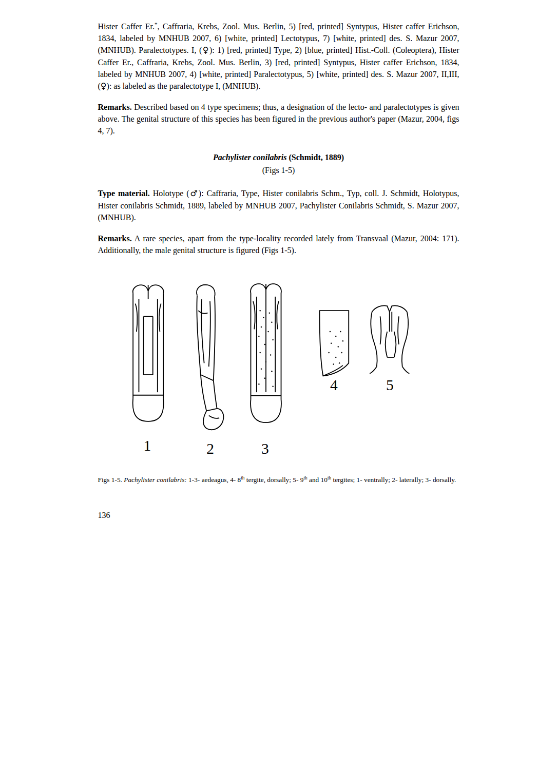Hister Caffer Er.*, Caffraria, Krebs, Zool. Mus. Berlin, 5) [red, printed] Syntypus, Hister caffer Erichson, 1834, labeled by MNHUB 2007, 6) [white, printed] Lectotypus, 7) [white, printed] des. S. Mazur 2007, (MNHUB). Paralectotypes. I, (♀): 1) [red, printed] Type, 2) [blue, printed] Hist.-Coll. (Coleoptera), Hister Caffer Er., Caffraria, Krebs, Zool. Mus. Berlin, 3) [red, printed] Syntypus, Hister caffer Erichson, 1834, labeled by MNHUB 2007, 4) [white, printed] Paralectotypus, 5) [white, printed] des. S. Mazur 2007, II,III, (♀): as labeled as the paralectotype I, (MNHUB).
Remarks. Described based on 4 type specimens; thus, a designation of the lecto- and paralectotypes is given above. The genital structure of this species has been figured in the previous author's paper (Mazur, 2004, figs 4, 7).
Pachylister conilabris (Schmidt, 1889)
(Figs 1-5)
Type material. Holotype (♂): Caffraria, Type, Hister conilabris Schm., Typ, coll. J. Schmidt, Holotypus, Hister conilabris Schmidt, 1889, labeled by MNHUB 2007, Pachylister Conilabris Schmidt, S. Mazur 2007, (MNHUB).
Remarks. A rare species, apart from the type-locality recorded lately from Transvaal (Mazur, 2004: 171). Additionally, the male genital structure is figured (Figs 1-5).
1 2 3 4 5
Figs 1-5. Pachylister conilabris: 1-3- aedeagus, 4- 8th tergite, dorsally; 5- 9th and 10th tergites; 1- ventrally; 2- laterally; 3- dorsally.
136